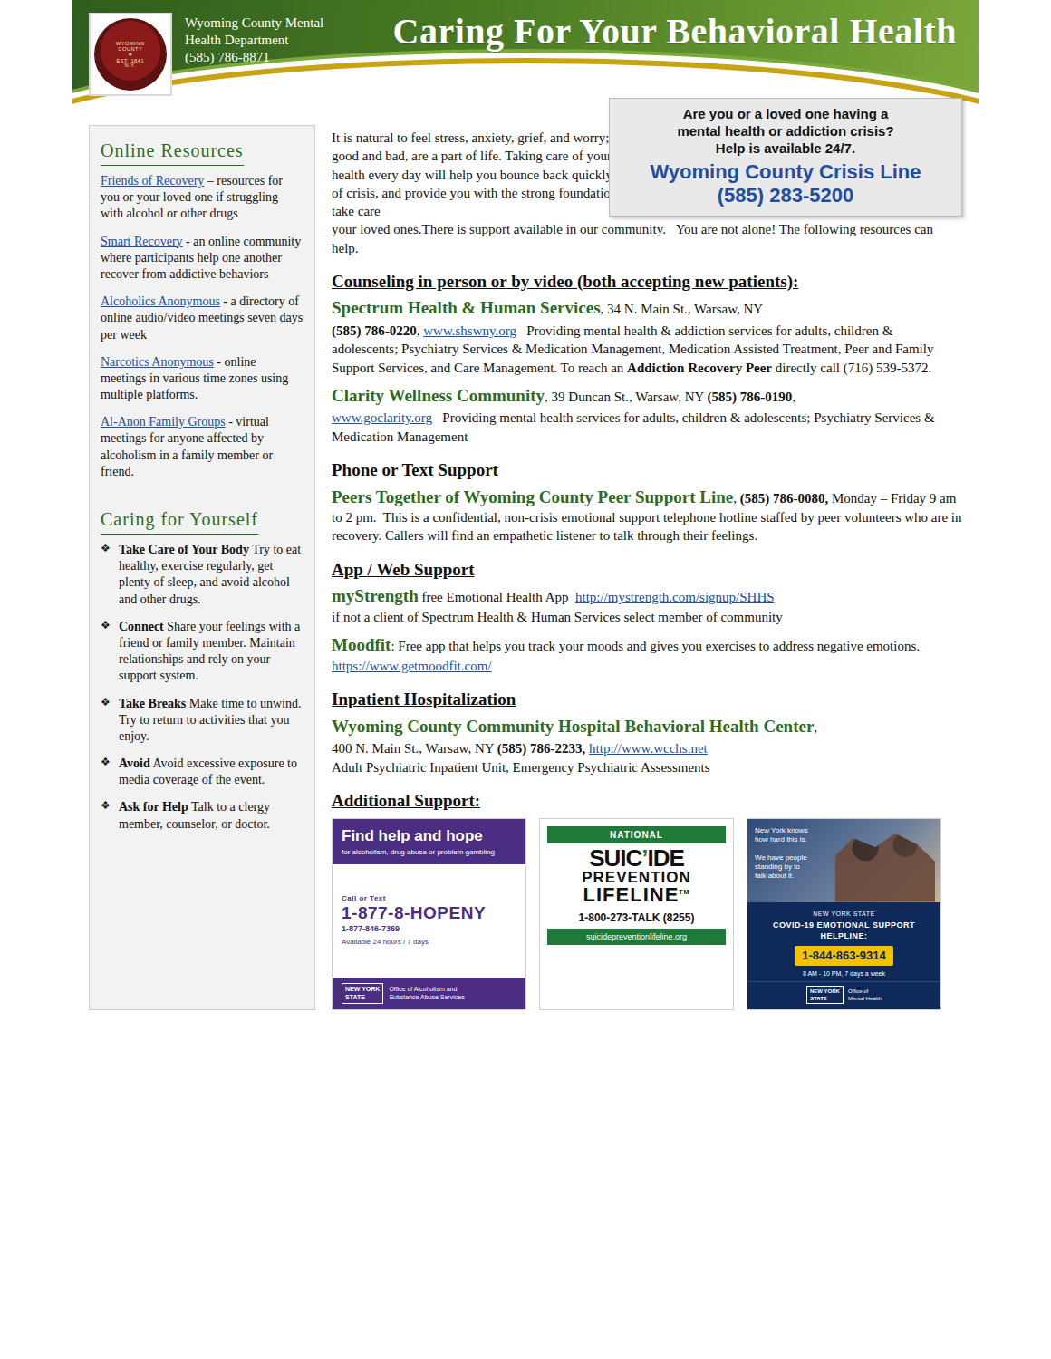WYOMING
COUNTY
★
EST. 1841
N.Y.
Wyoming County Mental
Health Department
(585) 786-8871
Caring For Your Behavioral Health
Are you or a loved one having a
mental health or addiction crisis?
Help is available 24/7.
Wyoming County Crisis Line
(585) 283-5200
Online Resources
Friends of Recovery – resources for you or your loved one if struggling with alcohol or other drugs
Smart Recovery - an online community where participants help one another recover from addictive behaviors
Alcoholics Anonymous - a directory of online audio/video meetings seven days per week
Narcotics Anonymous - online meetings in various time zones using multiple platforms.
Al-Anon Family Groups - virtual meetings for anyone affected by alcoholism in a family member or friend.
Caring for Yourself
Take Care of Your Body Try to eat healthy, exercise regularly, get plenty of sleep, and avoid alcohol and other drugs.
Connect Share your feelings with a friend or family member. Maintain relationships and rely on your support system.
Take Breaks Make time to unwind. Try to return to activities that you enjoy.
Avoid Avoid excessive exposure to media coverage of the event.
Ask for Help Talk to a clergy member, counselor, or doctor.
It is natural to feel stress, anxiety, grief, and worry; emotions, good and bad, are a part of life. Taking care of your emotional health every day will help you bounce back quickly during times of crisis, and provide you with the strong foundation you need to take care
your loved ones.There is support available in our community. You are not alone! The following resources can help.
Counseling in person or by video (both accepting new patients):
Spectrum Health & Human Services, 34 N. Main St., Warsaw, NY
(585) 786-0220, www.shswny.org Providing mental health & addiction services for adults, children & adolescents; Psychiatry Services & Medication Management, Medication Assisted Treatment, Peer and Family Support Services, and Care Management. To reach an Addiction Recovery Peer directly call (716) 539-5372.
Clarity Wellness Community, 39 Duncan St., Warsaw, NY (585) 786-0190,
www.goclarity.org Providing mental health services for adults, children & adolescents; Psychiatry Services & Medication Management
Phone or Text Support
Peers Together of Wyoming County Peer Support Line, (585) 786-0080, Monday – Friday 9 am to 2 pm. This is a confidential, non-crisis emotional support telephone hotline staffed by peer volunteers who are in recovery. Callers will find an empathetic listener to talk through their feelings.
App / Web Support
myStrength free Emotional Health App http://mystrength.com/signup/SHHS
if not a client of Spectrum Health & Human Services select member of community
Moodfit: Free app that helps you track your moods and gives you exercises to address negative emotions. https://www.getmoodfit.com/
Inpatient Hospitalization
Wyoming County Community Hospital Behavioral Health Center,
400 N. Main St., Warsaw, NY (585) 786-2233, http://www.wcchs.net
Adult Psychiatric Inpatient Unit, Emergency Psychiatric Assessments
Additional Support:
Find help and hope
for alcoholism, drug abuse or problem gambling
Call or Text
1-877-8-HOPENY
1-877-846-7369
Available 24 hours / 7 days
NEW YORK
STATE Office of Alcoholism and
Substance Abuse Services
NATIONAL
SUIC’IDE
PREVENTION
LIFELINETM
1-800-273-TALK (8255)
suicidepreventionlifeline.org
New York knows
how hard this is.
We have people
standing by to
talk about it.
NEW YORK STATE
COVID-19 EMOTIONAL SUPPORT HELPLINE:
1-844-863-9314
8 AM - 10 PM, 7 days a week
NEW YORK
STATE Office of
Mental Health